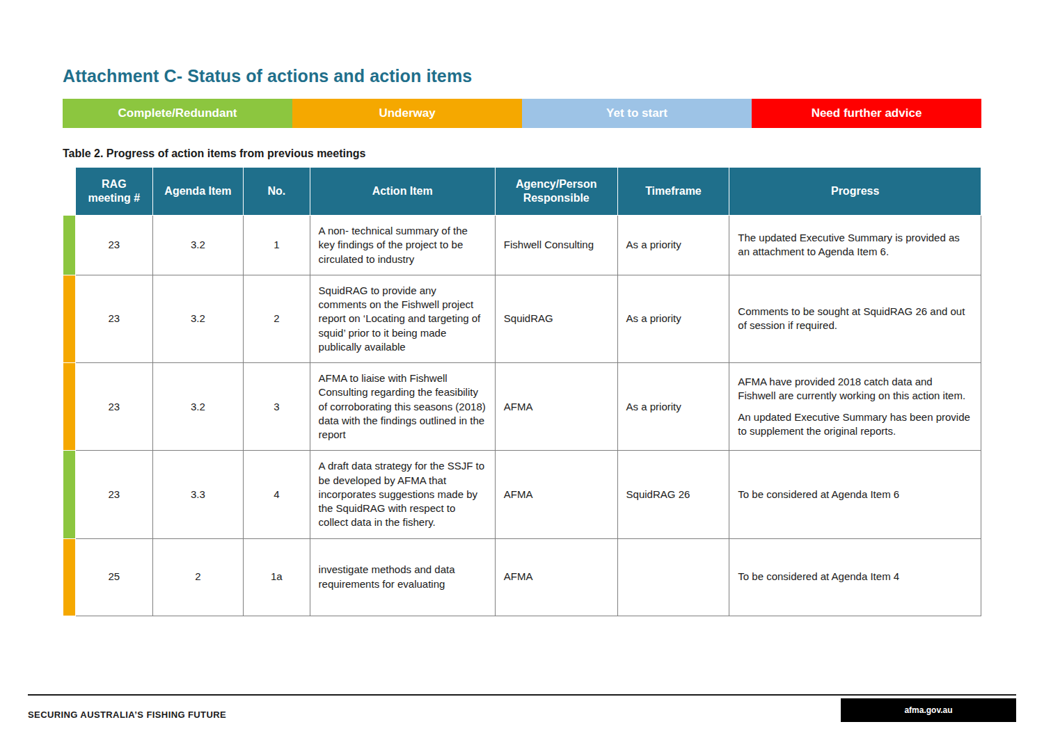Attachment C- Status of actions and action items
| Complete/Redundant | Underway | Yet to start | Need further advice |
Table 2. Progress of action items from previous meetings
| | RAG meeting # | Agenda Item | No. | Action Item | Agency/Person Responsible | Timeframe | Progress |
| --- | --- | --- | --- | --- | --- | --- | --- |
| | 23 | 3.2 | 1 | A non- technical summary of the key findings of the project to be circulated to industry | Fishwell Consulting | As a priority | The updated Executive Summary is provided as an attachment to Agenda Item 6. |
| | 23 | 3.2 | 2 | SquidRAG to provide any comments on the Fishwell project report on ‘Locating and targeting of squid’ prior to it being made publically available | SquidRAG | As a priority | Comments to be sought at SquidRAG 26 and out of session if required. |
| | 23 | 3.2 | 3 | AFMA to liaise with Fishwell Consulting regarding the feasibility of corroborating this seasons (2018) data with the findings outlined in the report | AFMA | As a priority | AFMA have provided 2018 catch data and Fishwell are currently working on this action item. An updated Executive Summary has been provide to supplement the original reports. |
| | 23 | 3.3 | 4 | A draft data strategy for the SSJF to be developed by AFMA that incorporates suggestions made by the SquidRAG with respect to collect data in the fishery. | AFMA | SquidRAG 26 | To be considered at Agenda Item 6 |
| | 25 | 2 | 1a | investigate methods and data requirements for evaluating | AFMA | | To be considered at Agenda Item 4 |
SECURING AUSTRALIA’S FISHING FUTURE
afma.gov.au